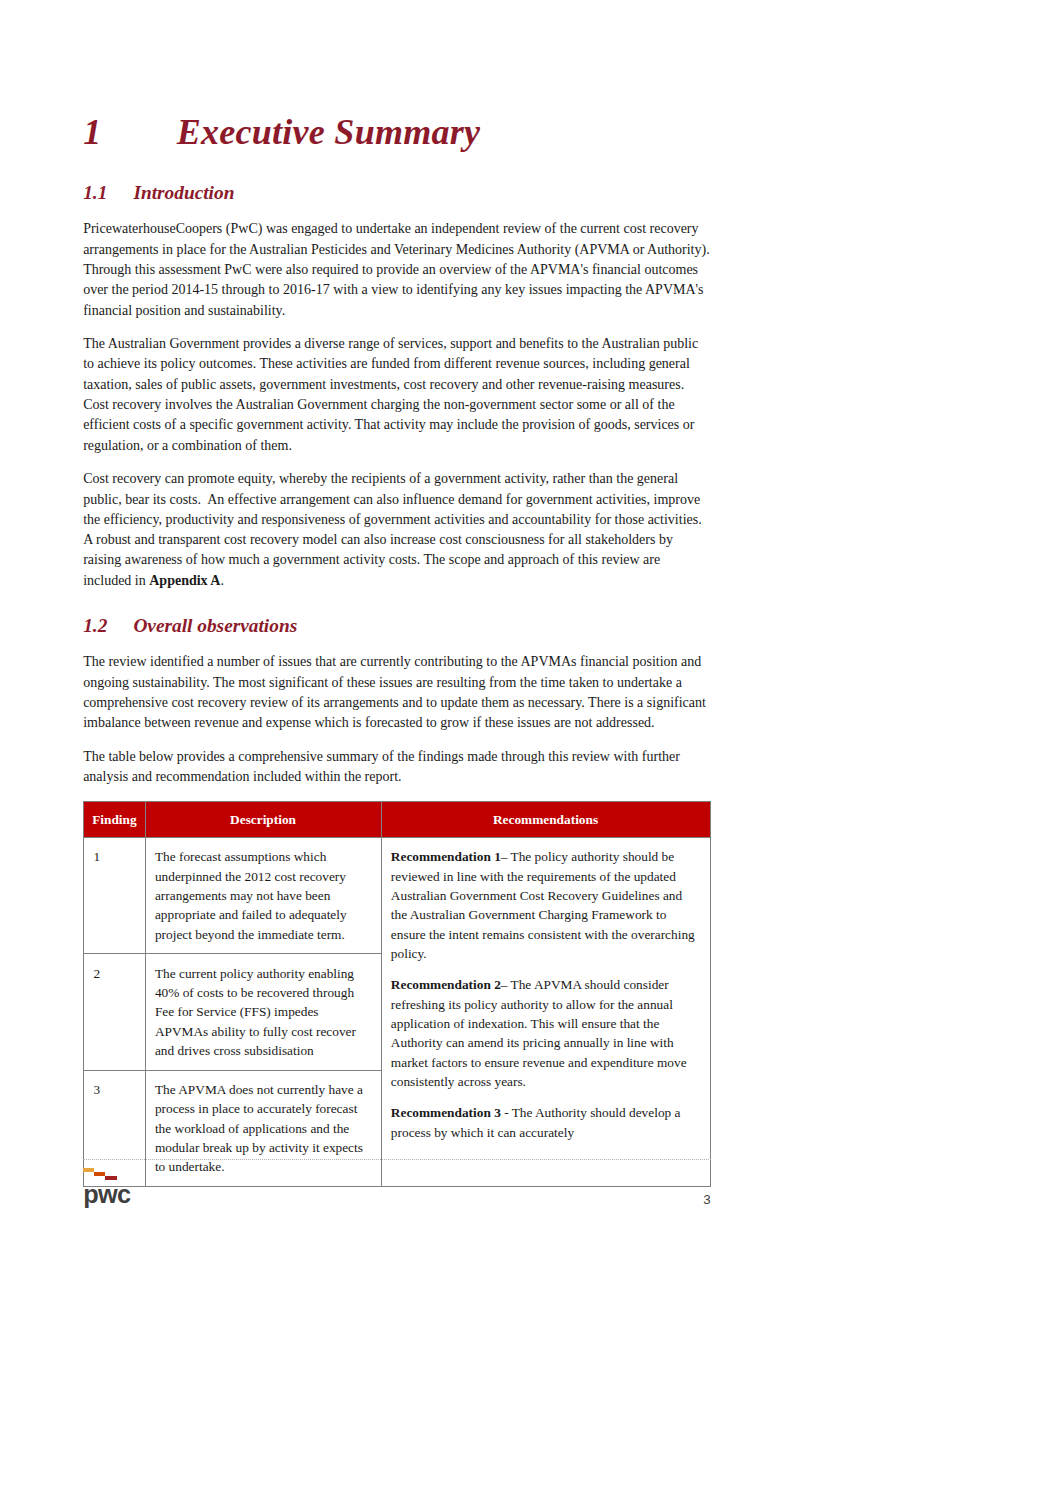1 Executive Summary
1.1 Introduction
PricewaterhouseCoopers (PwC) was engaged to undertake an independent review of the current cost recovery arrangements in place for the Australian Pesticides and Veterinary Medicines Authority (APVMA or Authority). Through this assessment PwC were also required to provide an overview of the APVMA's financial outcomes over the period 2014-15 through to 2016-17 with a view to identifying any key issues impacting the APVMA's financial position and sustainability.
The Australian Government provides a diverse range of services, support and benefits to the Australian public to achieve its policy outcomes. These activities are funded from different revenue sources, including general taxation, sales of public assets, government investments, cost recovery and other revenue-raising measures. Cost recovery involves the Australian Government charging the non-government sector some or all of the efficient costs of a specific government activity. That activity may include the provision of goods, services or regulation, or a combination of them.
Cost recovery can promote equity, whereby the recipients of a government activity, rather than the general public, bear its costs. An effective arrangement can also influence demand for government activities, improve the efficiency, productivity and responsiveness of government activities and accountability for those activities. A robust and transparent cost recovery model can also increase cost consciousness for all stakeholders by raising awareness of how much a government activity costs. The scope and approach of this review are included in Appendix A.
1.2 Overall observations
The review identified a number of issues that are currently contributing to the APVMAs financial position and ongoing sustainability. The most significant of these issues are resulting from the time taken to undertake a comprehensive cost recovery review of its arrangements and to update them as necessary. There is a significant imbalance between revenue and expense which is forecasted to grow if these issues are not addressed.
The table below provides a comprehensive summary of the findings made through this review with further analysis and recommendation included within the report.
| Finding | Description | Recommendations |
| --- | --- | --- |
| 1 | The forecast assumptions which underpinned the 2012 cost recovery arrangements may not have been appropriate and failed to adequately project beyond the immediate term. | Recommendation 1 – The policy authority should be reviewed in line with the requirements of the updated Australian Government Cost Recovery Guidelines and the Australian Government Charging Framework to ensure the intent remains consistent with the overarching policy. Recommendation 2 – The APVMA should consider refreshing its policy authority to allow for the annual application of indexation. This will ensure that the Authority can amend its pricing annually in line with market factors to ensure revenue and expenditure move consistently across years. Recommendation 3 - The Authority should develop a process by which it can accurately |
| 2 | The current policy authority enabling 40% of costs to be recovered through Fee for Service (FFS) impedes APVMAs ability to fully cost recover and drives cross subsidisation |
| 3 | The APVMA does not currently have a process in place to accurately forecast the workload of applications and the modular break up by activity it expects to undertake. |
pwc
3